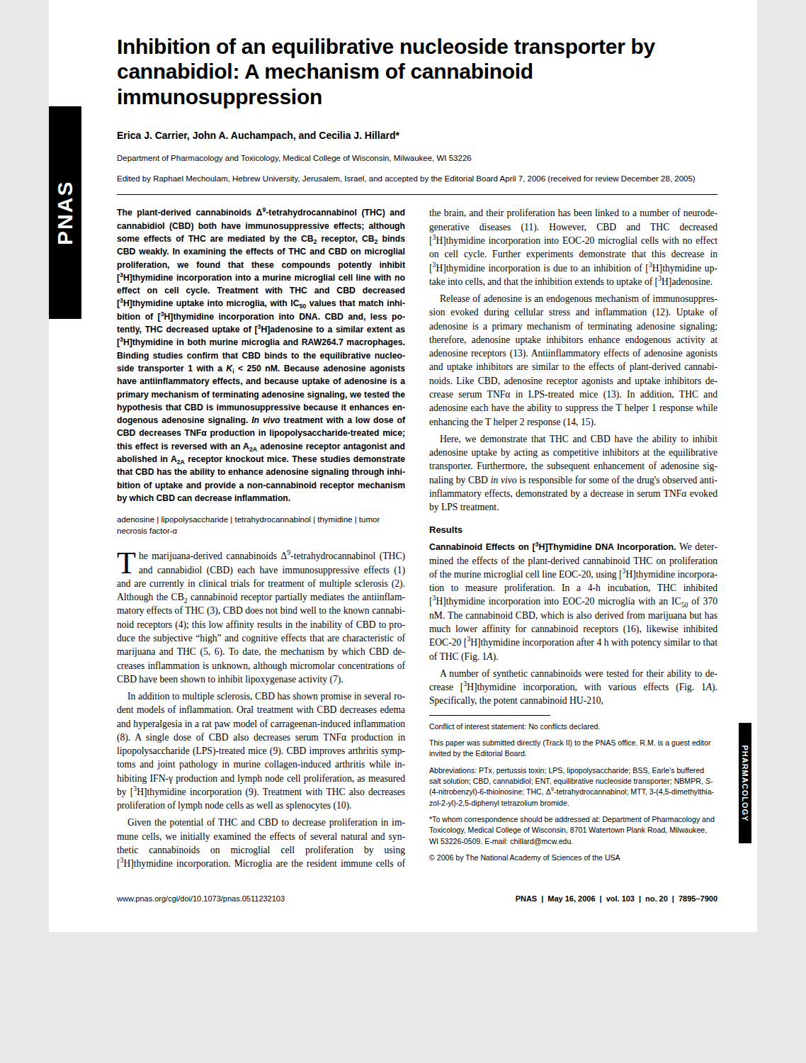PNAS
PHARMACOLOGY
Inhibition of an equilibrative nucleoside transporter by cannabidiol: A mechanism of cannabinoid immunosuppression
Erica J. Carrier, John A. Auchampach, and Cecilia J. Hillard*
Department of Pharmacology and Toxicology, Medical College of Wisconsin, Milwaukee, WI 53226
Edited by Raphael Mechoulam, Hebrew University, Jerusalem, Israel, and accepted by the Editorial Board April 7, 2006 (received for review December 28, 2005)
The plant-derived cannabinoids Δ9-tetrahydrocannabinol (THC) and cannabidiol (CBD) both have immunosuppressive effects; although some effects of THC are mediated by the CB2 receptor, CB2 binds CBD weakly. In examining the effects of THC and CBD on microglial proliferation, we found that these compounds potently inhibit [3H]thymidine incorporation into a murine microglial cell line with no effect on cell cycle. Treatment with THC and CBD decreased [3H]thymidine uptake into microglia, with IC50 values that match inhibition of [3H]thymidine incorporation into DNA. CBD and, less potently, THC decreased uptake of [3H]adenosine to a similar extent as [3H]thymidine in both murine microglia and RAW264.7 macrophages. Binding studies confirm that CBD binds to the equilibrative nucleoside transporter 1 with a Ki < 250 nM. Because adenosine agonists have antiinflammatory effects, and because uptake of adenosine is a primary mechanism of terminating adenosine signaling, we tested the hypothesis that CBD is immunosuppressive because it enhances endogenous adenosine signaling. In vivo treatment with a low dose of CBD decreases TNFα production in lipopolysaccharide-treated mice; this effect is reversed with an A2A adenosine receptor antagonist and abolished in A2A receptor knockout mice. These studies demonstrate that CBD has the ability to enhance adenosine signaling through inhibition of uptake and provide a non-cannabinoid receptor mechanism by which CBD can decrease inflammation.
adenosine | lipopolysaccharide | tetrahydrocannabinol | thymidine | tumor necrosis factor-α
The marijuana-derived cannabinoids Δ9-tetrahydrocannabinol (THC) and cannabidiol (CBD) each have immunosuppressive effects (1) and are currently in clinical trials for treatment of multiple sclerosis (2). Although the CB2 cannabinoid receptor partially mediates the antiinflammatory effects of THC (3), CBD does not bind well to the known cannabinoid receptors (4); this low affinity results in the inability of CBD to produce the subjective “high” and cognitive effects that are characteristic of marijuana and THC (5, 6). To date, the mechanism by which CBD decreases inflammation is unknown, although micromolar concentrations of CBD have been shown to inhibit lipoxygenase activity (7).
In addition to multiple sclerosis, CBD has shown promise in several rodent models of inflammation. Oral treatment with CBD decreases edema and hyperalgesia in a rat paw model of carrageenan-induced inflammation (8). A single dose of CBD also decreases serum TNFα production in lipopolysaccharide (LPS)-treated mice (9). CBD improves arthritis symptoms and joint pathology in murine collagen-induced arthritis while inhibiting IFN-γ production and lymph node cell proliferation, as measured by [3H]thymidine incorporation (9). Treatment with THC also decreases proliferation of lymph node cells as well as splenocytes (10).
Given the potential of THC and CBD to decrease proliferation in immune cells, we initially examined the effects of several natural and synthetic cannabinoids on microglial cell proliferation by using [3H]thymidine incorporation. Microglia are the resident immune cells of the brain, and their proliferation has been linked to a number of neurodegenerative diseases (11). However, CBD and THC decreased [3H]thymidine incorporation into EOC-20 microglial cells with no effect on cell cycle. Further experiments demonstrate that this decrease in [3H]thymidine incorporation is due to an inhibition of [3H]thymidine uptake into cells, and that the inhibition extends to uptake of [3H]adenosine.
Release of adenosine is an endogenous mechanism of immunosuppression evoked during cellular stress and inflammation (12). Uptake of adenosine is a primary mechanism of terminating adenosine signaling; therefore, adenosine uptake inhibitors enhance endogenous activity at adenosine receptors (13). Antiinflammatory effects of adenosine agonists and uptake inhibitors are similar to the effects of plant-derived cannabinoids. Like CBD, adenosine receptor agonists and uptake inhibitors decrease serum TNFα in LPS-treated mice (13). In addition, THC and adenosine each have the ability to suppress the T helper 1 response while enhancing the T helper 2 response (14, 15).
Here, we demonstrate that THC and CBD have the ability to inhibit adenosine uptake by acting as competitive inhibitors at the equilibrative transporter. Furthermore, the subsequent enhancement of adenosine signaling by CBD in vivo is responsible for some of the drug's observed antiinflammatory effects, demonstrated by a decrease in serum TNFα evoked by LPS treatment.
Results
Cannabinoid Effects on [3H]Thymidine DNA Incorporation. We determined the effects of the plant-derived cannabinoid THC on proliferation of the murine microglial cell line EOC-20, using [3H]thymidine incorporation to measure proliferation. In a 4-h incubation, THC inhibited [3H]thymidine incorporation into EOC-20 microglia with an IC50 of 370 nM. The cannabinoid CBD, which is also derived from marijuana but has much lower affinity for cannabinoid receptors (16), likewise inhibited EOC-20 [3H]thymidine incorporation after 4 h with potency similar to that of THC (Fig. 1A).
A number of synthetic cannabinoids were tested for their ability to decrease [3H]thymidine incorporation, with various effects (Fig. 1A). Specifically, the potent cannabinoid HU-210,
Conflict of interest statement: No conflicts declared.
This paper was submitted directly (Track II) to the PNAS office. R.M. is a guest editor invited by the Editorial Board.
Abbreviations: PTx, pertussis toxin; LPS, lipopolysaccharide; BSS, Earle's buffered salt solution; CBD, cannabidiol; ENT, equilibrative nucleoside transporter; NBMPR, S-(4-nitrobenzyl)-6-thioinosine; THC, Δ9-tetrahydrocannabinol; MTT, 3-(4,5-dimethylthiazol-2-yl)-2,5-diphenyl tetrazolium bromide.
*To whom correspondence should be addressed at: Department of Pharmacology and Toxicology, Medical College of Wisconsin, 8701 Watertown Plank Road, Milwaukee, WI 53226-0509. E-mail: chillard@mcw.edu.
© 2006 by The National Academy of Sciences of the USA
www.pnas.org/cgi/doi/10.1073/pnas.0511232103
PNAS|May 16, 2006|vol. 103|no. 20|7895–7900